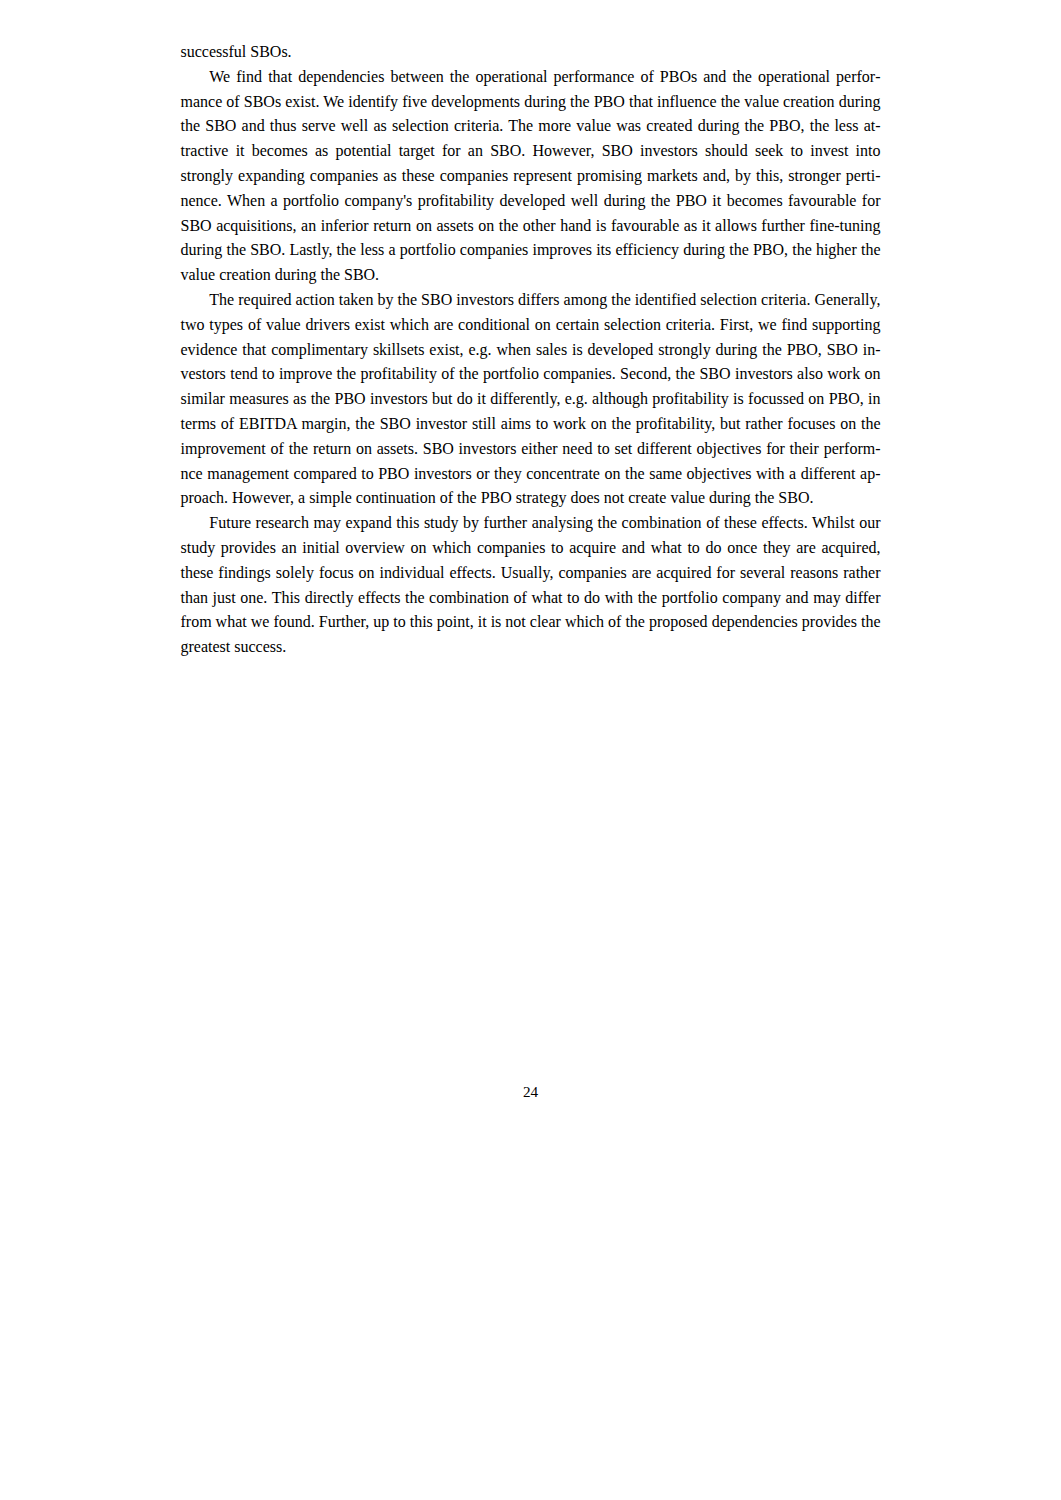successful SBOs.
We find that dependencies between the operational performance of PBOs and the operational performance of SBOs exist. We identify five developments during the PBO that influence the value creation during the SBO and thus serve well as selection criteria. The more value was created during the PBO, the less attractive it becomes as potential target for an SBO. However, SBO investors should seek to invest into strongly expanding companies as these companies represent promising markets and, by this, stronger pertinence. When a portfolio company's profitability developed well during the PBO it becomes favourable for SBO acquisitions, an inferior return on assets on the other hand is favourable as it allows further fine-tuning during the SBO. Lastly, the less a portfolio companies improves its efficiency during the PBO, the higher the value creation during the SBO.
The required action taken by the SBO investors differs among the identified selection criteria. Generally, two types of value drivers exist which are conditional on certain selection criteria. First, we find supporting evidence that complimentary skillsets exist, e.g. when sales is developed strongly during the PBO, SBO investors tend to improve the profitability of the portfolio companies. Second, the SBO investors also work on similar measures as the PBO investors but do it differently, e.g. although profitability is focussed on PBO, in terms of EBITDA margin, the SBO investor still aims to work on the profitability, but rather focuses on the improvement of the return on assets. SBO investors either need to set different objectives for their performnce management compared to PBO investors or they concentrate on the same objectives with a different approach. However, a simple continuation of the PBO strategy does not create value during the SBO.
Future research may expand this study by further analysing the combination of these effects. Whilst our study provides an initial overview on which companies to acquire and what to do once they are acquired, these findings solely focus on individual effects. Usually, companies are acquired for several reasons rather than just one. This directly effects the combination of what to do with the portfolio company and may differ from what we found. Further, up to this point, it is not clear which of the proposed dependencies provides the greatest success.
24